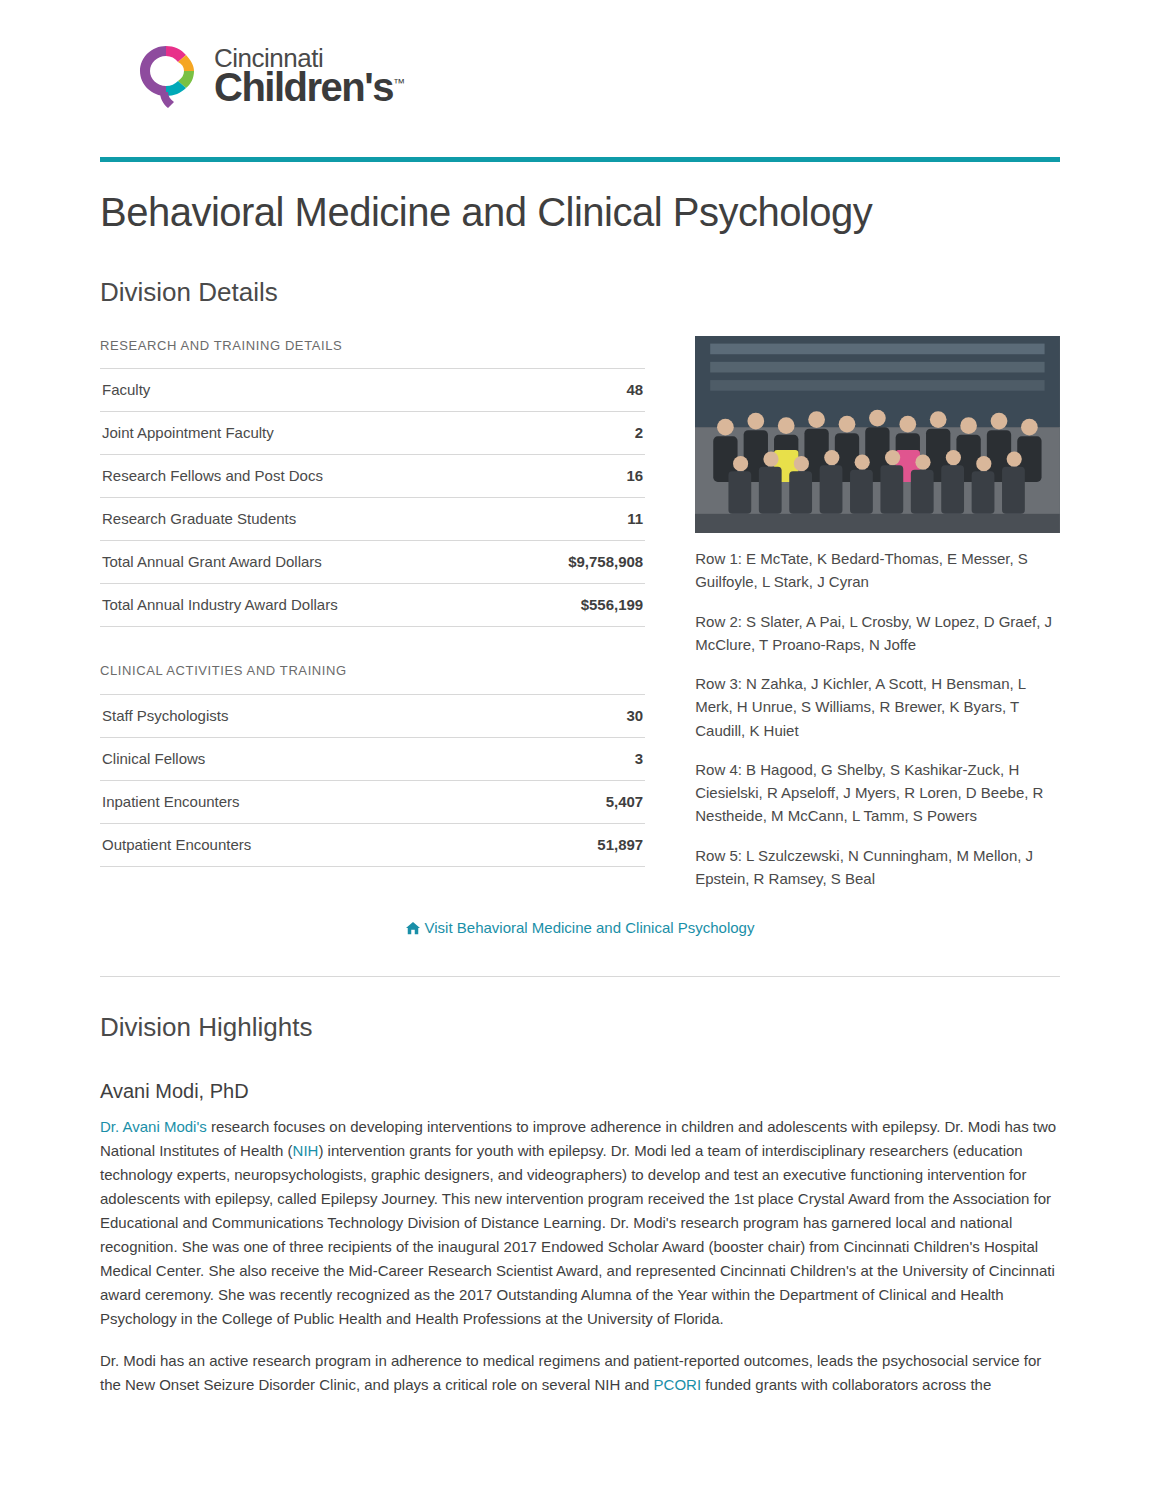Cincinnati Children's™
Behavioral Medicine and Clinical Psychology
Division Details
Research and Training Details
| Faculty | 48 |
| Joint Appointment Faculty | 2 |
| Research Fellows and Post Docs | 16 |
| Research Graduate Students | 11 |
| Total Annual Grant Award Dollars | $9,758,908 |
| Total Annual Industry Award Dollars | $556,199 |
Clinical Activities and Training
| Staff Psychologists | 30 |
| Clinical Fellows | 3 |
| Inpatient Encounters | 5,407 |
| Outpatient Encounters | 51,897 |
Row 1: E McTate, K Bedard-Thomas, E Messer, S Guilfoyle, L Stark, J Cyran
Row 2: S Slater, A Pai, L Crosby, W Lopez, D Graef, J McClure, T Proano-Raps, N Joffe
Row 3: N Zahka, J Kichler, A Scott, H Bensman, L Merk, H Unrue, S Williams, R Brewer, K Byars, T Caudill, K Huiet
Row 4: B Hagood, G Shelby, S Kashikar-Zuck, H Ciesielski, R Apseloff, J Myers, R Loren, D Beebe, R Nestheide, M McCann, L Tamm, S Powers
Row 5: L Szulczewski, N Cunningham, M Mellon, J Epstein, R Ramsey, S Beal
Visit Behavioral Medicine and Clinical Psychology
Division Highlights
Avani Modi, PhD
Dr. Avani Modi's research focuses on developing interventions to improve adherence in children and adolescents with epilepsy. Dr. Modi has two National Institutes of Health (NIH) intervention grants for youth with epilepsy. Dr. Modi led a team of interdisciplinary researchers (education technology experts, neuropsychologists, graphic designers, and videographers) to develop and test an executive functioning intervention for adolescents with epilepsy, called Epilepsy Journey. This new intervention program received the 1st place Crystal Award from the Association for Educational and Communications Technology Division of Distance Learning. Dr. Modi's research program has garnered local and national recognition. She was one of three recipients of the inaugural 2017 Endowed Scholar Award (booster chair) from Cincinnati Children's Hospital Medical Center. She also receive the Mid-Career Research Scientist Award, and represented Cincinnati Children's at the University of Cincinnati award ceremony. She was recently recognized as the 2017 Outstanding Alumna of the Year within the Department of Clinical and Health Psychology in the College of Public Health and Health Professions at the University of Florida.
Dr. Modi has an active research program in adherence to medical regimens and patient-reported outcomes, leads the psychosocial service for the New Onset Seizure Disorder Clinic, and plays a critical role on several NIH and PCORI funded grants with collaborators across the